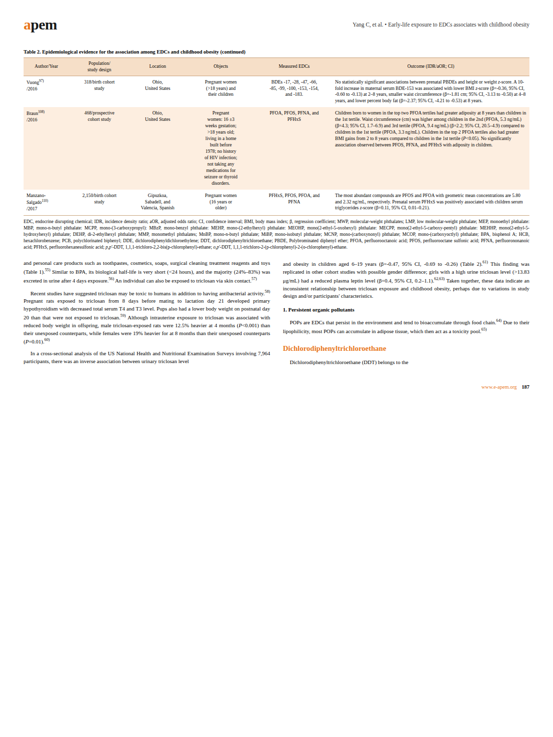apem
Yang C, et al. • Early-life exposure to EDCs associates with childhood obesity
Table 2. Epidemiological evidence for the association among EDCs and childhood obesity (continued)
| Author/Year | Population/ study design | Location | Objects | Measured EDCs | Outcome (IDR/aOR; CI) |
| --- | --- | --- | --- | --- | --- |
| Vuong 97) /2016 | 318/birth cohort study | Ohio, United States | Pregnant women (>18 years) and their children | BDEs -17, -28, -47, -66, -85, -99, -100, -153, -154, and -183. | No statistically significant associations between prenatal PBDEs and height or weight z -score. A 10-fold increase in maternal serum BDE-153 was associated with lower BMI z -score (β=-0.36, 95% CI, -0.60 to -0.13) at 2–8 years, smaller waist circumference (β=-1.81 cm; 95% CI, -3.13 to -0.50) at 4–8 years, and lower percent body fat (β=-2.37; 95% CI, -4.21 to -0.53) at 8 years. |
| Braun 108) /2016 | 468/prospective cohort study | Ohio, United States | Pregnant women: 16 ±3 weeks gestation; >18 years old; living in a home built before 1978; no history of HIV infection; not taking any medications for seizure or thyroid disorders. | PFOA, PFOS, PFNA, and PFHxS | Children born to women in the top two PFOA tertiles had greater adiposity at 8 years than children in the 1st tertile. Waist circumference (cm) was higher among children in the 2nd (PFOA, 5.3 ng/mL) (β=4.3; 95% CI, 1.7–6.9) and 3rd tertile (PFOA, 9.4 ng/mL) (β=2.2; 95% CI, 20.5–4.9) compared to children in the 1st tertile (PFOA, 3.3 ng/mL). Children in the top 2 PFOA tertiles also had greater BMI gains from 2 to 8 years compared to children in the 1st tertile ( P <0.05). No significantly association observed between PFOS, PFNA, and PFHxS with adiposity in children. |
| Manzano- Salgado 110) /2017 | 2,150/birth cohort study | Gipuzkoa, Sabadell, and Valencia, Spanish | Pregnant women (16 years or older) | PFHxS, PFOS, PFOA, and PFNA | The most abundant compounds are PFOS and PFOA with geometric mean concentrations are 5.80 and 2.32 ng/mL, respectively. Prenatal serum PFHxS was positively associated with children serum triglycerides z -score (β=0.11, 95% CI, 0.01–0.21). |
EDC, endocrine disrupting chemical; IDR, incidence density ratio; aOR, adjusted odds ratio; CI, confidence interval; BMI, body mass index; β, regression coefficient; MWP, molecular-weight phthalates; LMP, low molecular-weight phthalate; MEP, monoethyl phthalate: MBP, mono-n-butyl phthalate: MCPP, mono-(3-carboxypropyl): MBzP, mono-benzyl phthalate: MEHP, mono-(2-ethylhexyl) phthalate: MEOHP, mono(2-ethyl-5-oxohexyl) phthalate: MECPP, mono(2-ethyl-5-carboxy-pentyl) phthalate: MEHHP, mono(2-ethyl-5-hydroxyhexyl) phthalate; DEHP, di-2-ethylhexyl phthalate; MMP, monomethyl phthalates; MnBP, mono-n-butyl phthalate; MiBP, mono-isobutyl phthalate; MCNP, mono-(carboxynonyl) phthalate; MCOP, mono-(carboxyoctlyl) phthalate; BPA, bisphenol A; HCB, hexachlorobenzene; PCB, polychlorinated biphenyl; DDE, dichlorodiphenyldichloroethylene; DDT, dichlorodiphenyltrichloroethane; PBDE, Polybrominated diphenyl ether; PFOA, perfluorooctanoic acid; PFOS, perfluorooctane sulfonic acid; PFNA, perfluorononanoic acid; PFHxS, perfluorohexanesulfonic acid; p,p'-DDT, 1,1,1-trichloro-2,2-bis(p-chlorophenyl)-ethane; o,p'-DDT, 1,1,1-trichloro-2-(p-chlorophenyl)-2-(o-chlorophenyl)-ethane.
and personal care products such as toothpastes, cosmetics, soaps, surgical cleaning treatment reagents and toys (Table 1).55) Similar to BPA, its biological half-life is very short (<24 hours), and the majority (24%–83%) was excreted in urine after 4 days exposure.56) An individual can also be exposed to triclosan via skin contact.57)
Recent studies have suggested triclosan may be toxic to humans in addition to having antibacterial activity.58) Pregnant rats exposed to triclosan from 8 days before mating to lactation day 21 developed primary hypothyroidism with decreased total serum T4 and T3 level. Pups also had a lower body weight on postnatal day 20 than that were not exposed to triclosan.59) Although intrauterine exposure to triclosan was associated with reduced body weight in offspring, male triclosan-exposed rats were 12.5% heavier at 4 months (P<0.001) than their unexposed counterparts, while females were 19% heavier for at 8 months than their unexposed counterparts (P=0.01).60)
In a cross-sectional analysis of the US National Health and Nutritional Examination Surveys involving 7,964 participants, there was an inverse association between urinary triclosan level
and obesity in children aged 6–19 years (β=-0.47, 95% CI, -0.69 to -0.26) (Table 2).61) This finding was replicated in other cohort studies with possible gender difference; girls with a high urine triclosan level (>13.83 μg/mL) had a reduced plasma leptin level (β=0.4, 95% CI, 0.2–1.1).62,63) Taken together, these data indicate an inconsistent relationship between triclosan exposure and childhood obesity, perhaps due to variations in study design and/or participants' characteristics.
1. Persistent organic pollutants
POPs are EDCs that persist in the environment and tend to bioaccumulate through food chain.64) Due to their lipophilicity, most POPs can accumulate in adipose tissue, which then act as a toxicity pool.65)
Dichlorodiphenyltrichloroethane
Dichlorodiphenyltrichloroethane (DDT) belongs to the
www.e-apem.org 187